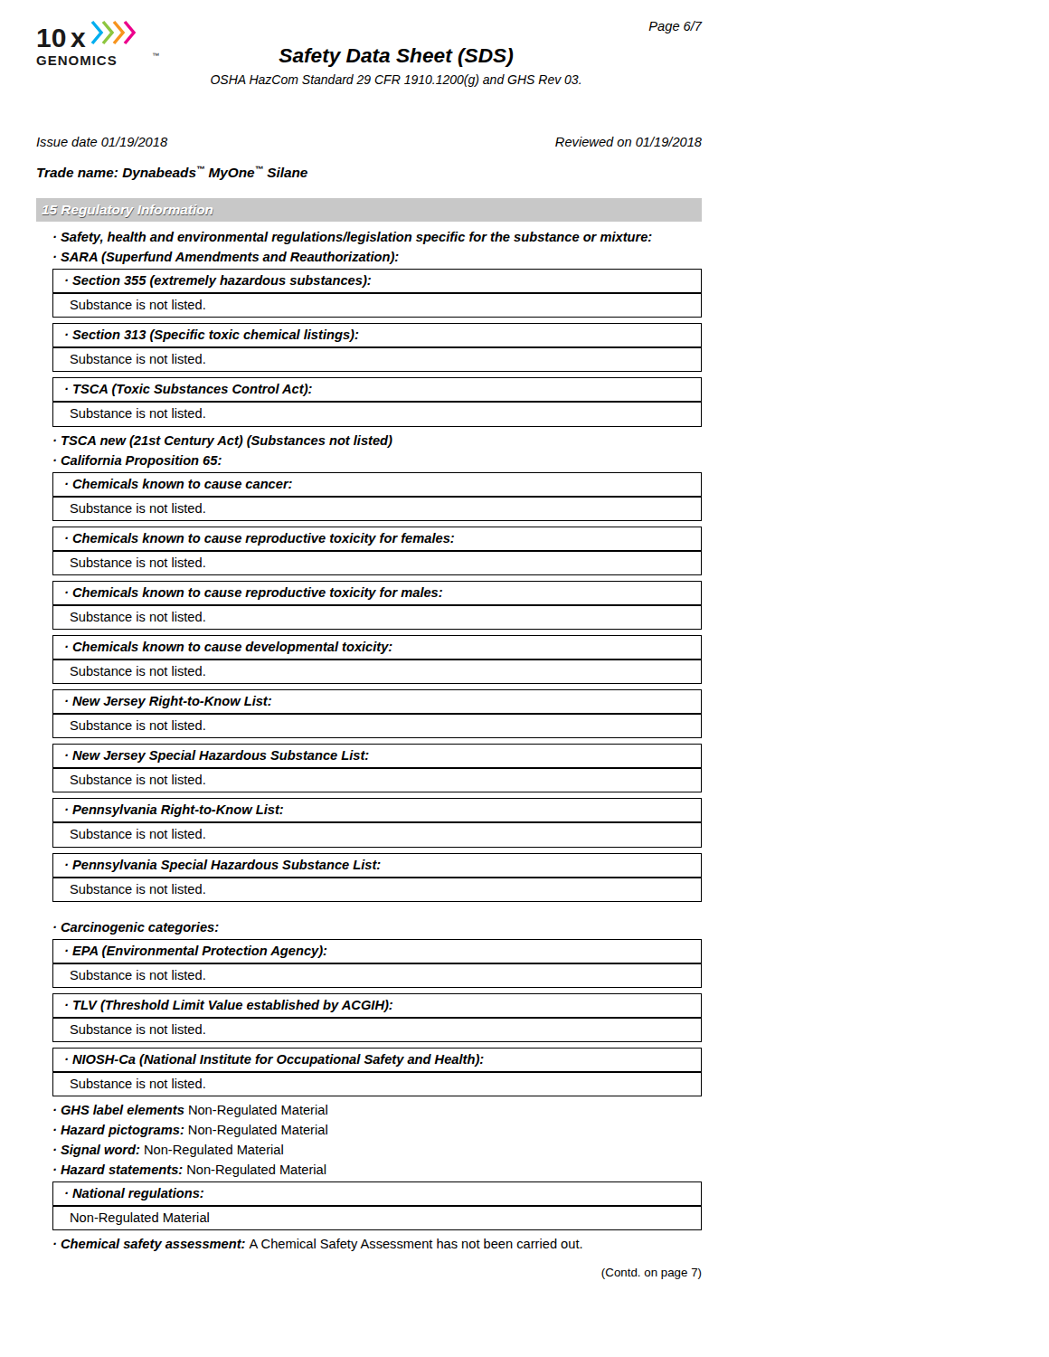10 x GENOMICS ™
Page 6/7
Safety Data Sheet (SDS)
OSHA HazCom Standard 29 CFR 1910.1200(g) and GHS Rev 03.
Issue date 01/19/2018 Reviewed on 01/19/2018
Trade name: Dynabeads™ MyOne™ Silane
15 Regulatory Information
· Safety, health and environmental regulations/legislation specific for the substance or mixture:
· SARA (Superfund Amendments and Reauthorization):
· Section 355 (extremely hazardous substances):
Substance is not listed.
· Section 313 (Specific toxic chemical listings):
Substance is not listed.
· TSCA (Toxic Substances Control Act):
Substance is not listed.
· TSCA new (21st Century Act) (Substances not listed)
· California Proposition 65:
· Chemicals known to cause cancer:
Substance is not listed.
· Chemicals known to cause reproductive toxicity for females:
Substance is not listed.
· Chemicals known to cause reproductive toxicity for males:
Substance is not listed.
· Chemicals known to cause developmental toxicity:
Substance is not listed.
· New Jersey Right-to-Know List:
Substance is not listed.
· New Jersey Special Hazardous Substance List:
Substance is not listed.
· Pennsylvania Right-to-Know List:
Substance is not listed.
· Pennsylvania Special Hazardous Substance List:
Substance is not listed.
· Carcinogenic categories:
· EPA (Environmental Protection Agency):
Substance is not listed.
· TLV (Threshold Limit Value established by ACGIH):
Substance is not listed.
· NIOSH-Ca (National Institute for Occupational Safety and Health):
Substance is not listed.
· GHS label elements Non-Regulated Material
· Hazard pictograms: Non-Regulated Material
· Signal word: Non-Regulated Material
· Hazard statements: Non-Regulated Material
· National regulations:
Non-Regulated Material
· Chemical safety assessment: A Chemical Safety Assessment has not been carried out.
(Contd. on page 7)